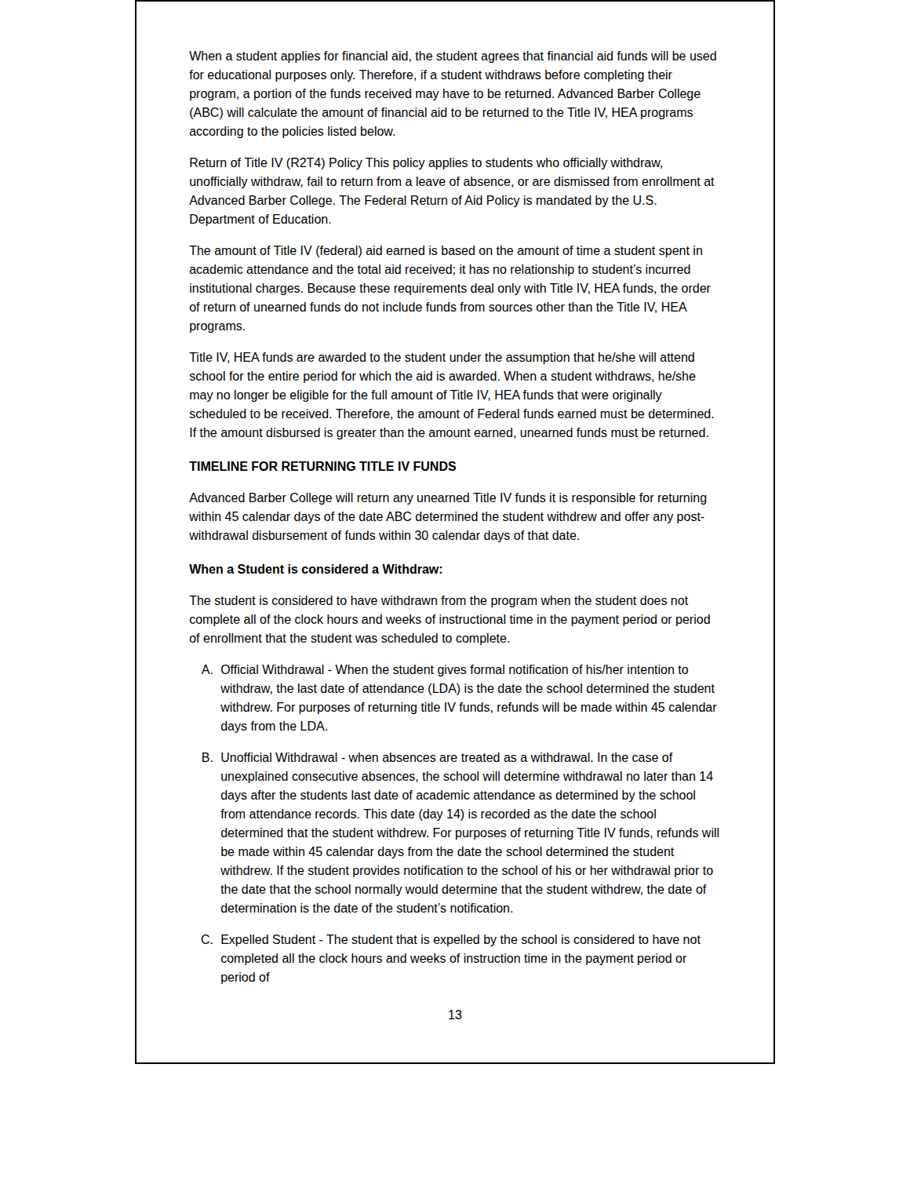When a student applies for financial aid, the student agrees that financial aid funds will be used for educational purposes only. Therefore, if a student withdraws before completing their program, a portion of the funds received may have to be returned. Advanced Barber College (ABC) will calculate the amount of financial aid to be returned to the Title IV, HEA programs according to the policies listed below.
Return of Title IV (R2T4) Policy This policy applies to students who officially withdraw, unofficially withdraw, fail to return from a leave of absence, or are dismissed from enrollment at Advanced Barber College. The Federal Return of Aid Policy is mandated by the U.S. Department of Education.
The amount of Title IV (federal) aid earned is based on the amount of time a student spent in academic attendance and the total aid received; it has no relationship to student’s incurred institutional charges. Because these requirements deal only with Title IV, HEA funds, the order of return of unearned funds do not include funds from sources other than the Title IV, HEA programs.
Title IV, HEA funds are awarded to the student under the assumption that he/she will attend school for the entire period for which the aid is awarded. When a student withdraws, he/she may no longer be eligible for the full amount of Title IV, HEA funds that were originally scheduled to be received. Therefore, the amount of Federal funds earned must be determined. If the amount disbursed is greater than the amount earned, unearned funds must be returned.
Timeline for Returning Title IV Funds
Advanced Barber College will return any unearned Title IV funds it is responsible for returning within 45 calendar days of the date ABC determined the student withdrew and offer any post-withdrawal disbursement of funds within 30 calendar days of that date.
When a Student is considered a Withdraw:
The student is considered to have withdrawn from the program when the student does not complete all of the clock hours and weeks of instructional time in the payment period or period of enrollment that the student was scheduled to complete.
Official Withdrawal - When the student gives formal notification of his/her intention to withdraw, the last date of attendance (LDA) is the date the school determined the student withdrew. For purposes of returning title IV funds, refunds will be made within 45 calendar days from the LDA.
Unofficial Withdrawal - when absences are treated as a withdrawal. In the case of unexplained consecutive absences, the school will determine withdrawal no later than 14 days after the students last date of academic attendance as determined by the school from attendance records. This date (day 14) is recorded as the date the school determined that the student withdrew. For purposes of returning Title IV funds, refunds will be made within 45 calendar days from the date the school determined the student withdrew. If the student provides notification to the school of his or her withdrawal prior to the date that the school normally would determine that the student withdrew, the date of determination is the date of the student’s notification.
Expelled Student - The student that is expelled by the school is considered to have not completed all the clock hours and weeks of instruction time in the payment period or period of
13